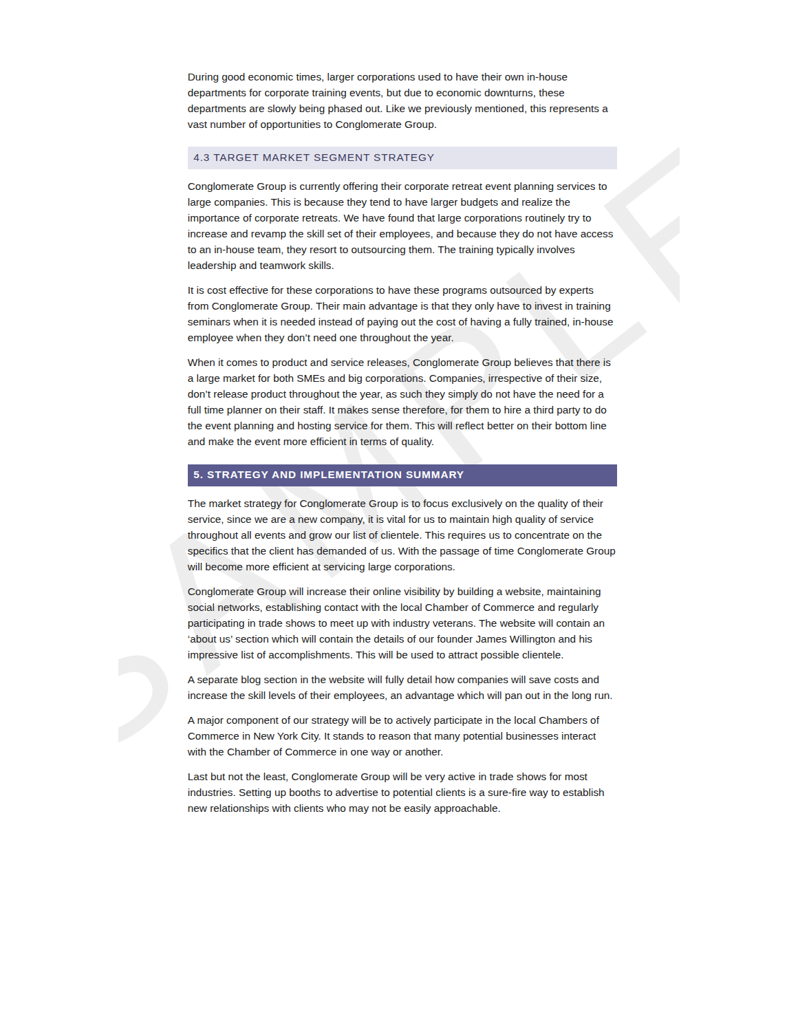SAMPLE
During good economic times, larger corporations used to have their own in-house departments for corporate training events, but due to economic downturns, these departments are slowly being phased out. Like we previously mentioned, this represents a vast number of opportunities to Conglomerate Group.
4.3 Target Market Segment Strategy
Conglomerate Group is currently offering their corporate retreat event planning services to large companies. This is because they tend to have larger budgets and realize the importance of corporate retreats. We have found that large corporations routinely try to increase and revamp the skill set of their employees, and because they do not have access to an in-house team, they resort to outsourcing them. The training typically involves leadership and teamwork skills.
It is cost effective for these corporations to have these programs outsourced by experts from Conglomerate Group. Their main advantage is that they only have to invest in training seminars when it is needed instead of paying out the cost of having a fully trained, in-house employee when they don’t need one throughout the year.
When it comes to product and service releases, Conglomerate Group believes that there is a large market for both SMEs and big corporations. Companies, irrespective of their size, don’t release product throughout the year, as such they simply do not have the need for a full time planner on their staff. It makes sense therefore, for them to hire a third party to do the event planning and hosting service for them. This will reflect better on their bottom line and make the event more efficient in terms of quality.
5. Strategy and Implementation Summary
The market strategy for Conglomerate Group is to focus exclusively on the quality of their service, since we are a new company, it is vital for us to maintain high quality of service throughout all events and grow our list of clientele. This requires us to concentrate on the specifics that the client has demanded of us. With the passage of time Conglomerate Group will become more efficient at servicing large corporations.
Conglomerate Group will increase their online visibility by building a website, maintaining social networks, establishing contact with the local Chamber of Commerce and regularly participating in trade shows to meet up with industry veterans. The website will contain an ‘about us’ section which will contain the details of our founder James Willington and his impressive list of accomplishments. This will be used to attract possible clientele.
A separate blog section in the website will fully detail how companies will save costs and increase the skill levels of their employees, an advantage which will pan out in the long run.
A major component of our strategy will be to actively participate in the local Chambers of Commerce in New York City. It stands to reason that many potential businesses interact with the Chamber of Commerce in one way or another.
Last but not the least, Conglomerate Group will be very active in trade shows for most industries. Setting up booths to advertise to potential clients is a sure-fire way to establish new relationships with clients who may not be easily approachable.